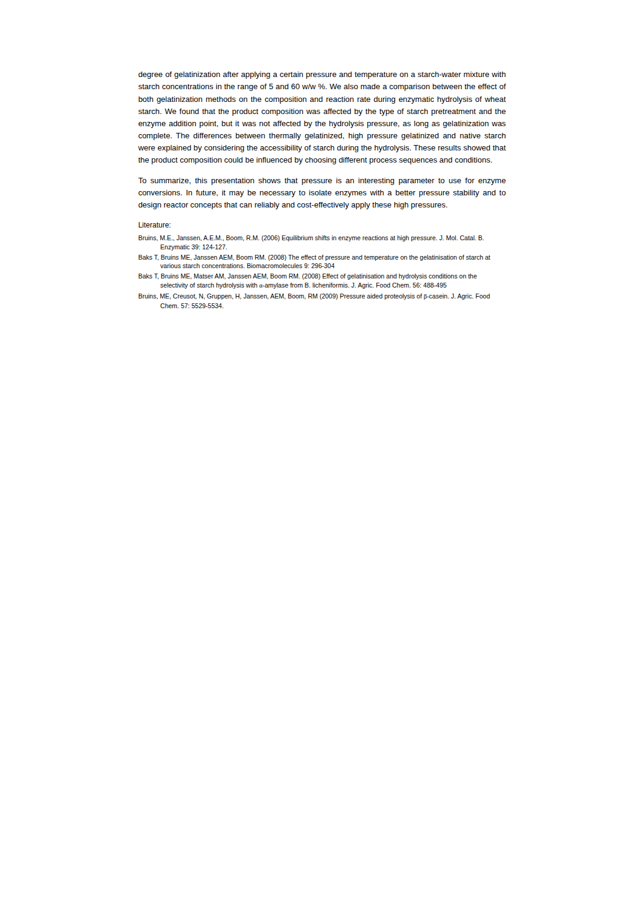degree of gelatinization after applying a certain pressure and temperature on a starch-water mixture with starch concentrations in the range of 5 and 60 w/w %. We also made a comparison between the effect of both gelatinization methods on the composition and reaction rate during enzymatic hydrolysis of wheat starch. We found that the product composition was affected by the type of starch pretreatment and the enzyme addition point, but it was not affected by the hydrolysis pressure, as long as gelatinization was complete. The differences between thermally gelatinized, high pressure gelatinized and native starch were explained by considering the accessibility of starch during the hydrolysis. These results showed that the product composition could be influenced by choosing different process sequences and conditions.
To summarize, this presentation shows that pressure is an interesting parameter to use for enzyme conversions. In future, it may be necessary to isolate enzymes with a better pressure stability and to design reactor concepts that can reliably and cost-effectively apply these high pressures.
Literature:
Bruins, M.E., Janssen, A.E.M., Boom, R.M. (2006) Equilibrium shifts in enzyme reactions at high pressure. J. Mol. Catal. B. Enzymatic 39: 124-127.
Baks T, Bruins ME, Janssen AEM, Boom RM. (2008) The effect of pressure and temperature on the gelatinisation of starch at various starch concentrations. Biomacromolecules 9: 296-304
Baks T, Bruins ME, Matser AM, Janssen AEM, Boom RM. (2008) Effect of gelatinisation and hydrolysis conditions on the selectivity of starch hydrolysis with α-amylase from B. licheniformis. J. Agric. Food Chem. 56: 488-495
Bruins, ME, Creusot, N, Gruppen, H, Janssen, AEM, Boom, RM (2009) Pressure aided proteolysis of β-casein. J. Agric. Food Chem. 57: 5529-5534.